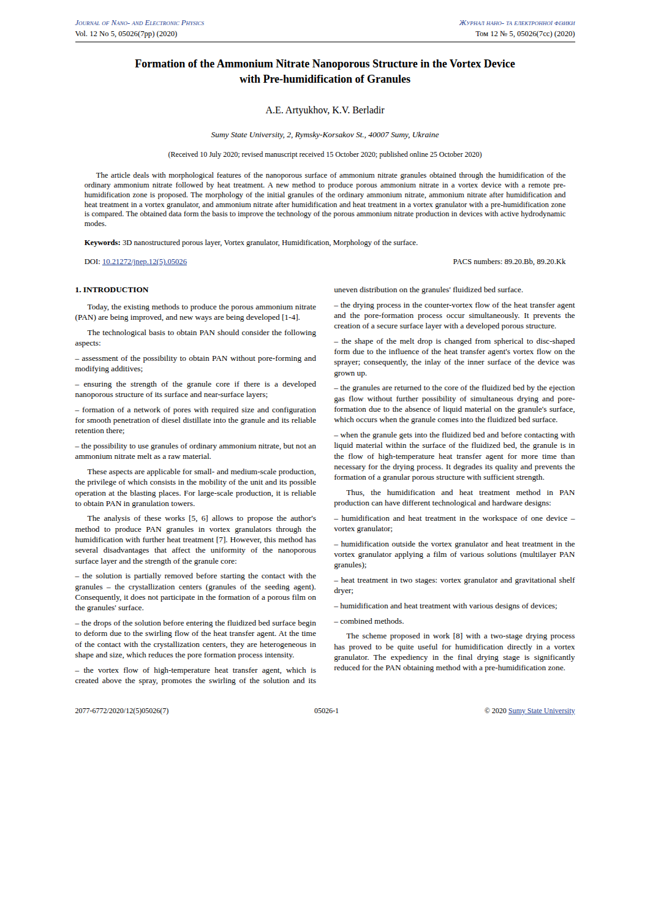Journal of Nano- and Electronic Physics
Vol. 12 No 5, 05026(7pp) (2020)
Журнал нано- та електронної фізики
Том 12 № 5, 05026(7cc) (2020)
Formation of the Ammonium Nitrate Nanoporous Structure in the Vortex Device
with Pre-humidification of Granules
A.E. Artyukhov, K.V. Berladir
Sumy State University, 2, Rymsky-Korsakov St., 40007 Sumy, Ukraine
(Received 10 July 2020; revised manuscript received 15 October 2020; published online 25 October 2020)
The article deals with morphological features of the nanoporous surface of ammonium nitrate granules obtained through the humidification of the ordinary ammonium nitrate followed by heat treatment. A new method to produce porous ammonium nitrate in a vortex device with a remote pre-humidification zone is proposed. The morphology of the initial granules of the ordinary ammonium nitrate, ammonium nitrate after humidification and heat treatment in a vortex granulator, and ammonium nitrate after humidification and heat treatment in a vortex granulator with a pre-humidification zone is compared. The obtained data form the basis to improve the technology of the porous ammonium nitrate production in devices with active hydrodynamic modes.
Keywords: 3D nanostructured porous layer, Vortex granulator, Humidification, Morphology of the surface.
DOI: 10.21272/jnep.12(5).05026
PACS numbers: 89.20.Bb, 89.20.Kk
1. INTRODUCTION
Today, the existing methods to produce the porous ammonium nitrate (PAN) are being improved, and new ways are being developed [1-4].
The technological basis to obtain PAN should consider the following aspects:
– assessment of the possibility to obtain PAN without pore-forming and modifying additives;
– ensuring the strength of the granule core if there is a developed nanoporous structure of its surface and near-surface layers;
– formation of a network of pores with required size and configuration for smooth penetration of diesel distillate into the granule and its reliable retention there;
– the possibility to use granules of ordinary ammonium nitrate, but not an ammonium nitrate melt as a raw material.
These aspects are applicable for small- and medium-scale production, the privilege of which consists in the mobility of the unit and its possible operation at the blasting places. For large-scale production, it is reliable to obtain PAN in granulation towers.
The analysis of these works [5, 6] allows to propose the author's method to produce PAN granules in vortex granulators through the humidification with further heat treatment [7]. However, this method has several disadvantages that affect the uniformity of the nanoporous surface layer and the strength of the granule core:
– the solution is partially removed before starting the contact with the granules – the crystallization centers (granules of the seeding agent). Consequently, it does not participate in the formation of a porous film on the granules' surface.
– the drops of the solution before entering the fluidized bed surface begin to deform due to the swirling flow of the heat transfer agent. At the time of the contact with the crystallization centers, they are heterogeneous in shape and size, which reduces the pore formation process intensity.
– the vortex flow of high-temperature heat transfer agent, which is created above the spray, promotes the swirling of the solution and its uneven distribution on the granules' fluidized bed surface.
– the drying process in the counter-vortex flow of the heat transfer agent and the pore-formation process occur simultaneously. It prevents the creation of a secure surface layer with a developed porous structure.
– the shape of the melt drop is changed from spherical to disc-shaped form due to the influence of the heat transfer agent's vortex flow on the sprayer; consequently, the inlay of the inner surface of the device was grown up.
– the granules are returned to the core of the fluidized bed by the ejection gas flow without further possibility of simultaneous drying and pore-formation due to the absence of liquid material on the granule's surface, which occurs when the granule comes into the fluidized bed surface.
– when the granule gets into the fluidized bed and before contacting with liquid material within the surface of the fluidized bed, the granule is in the flow of high-temperature heat transfer agent for more time than necessary for the drying process. It degrades its quality and prevents the formation of a granular porous structure with sufficient strength.
Thus, the humidification and heat treatment method in PAN production can have different technological and hardware designs:
– humidification and heat treatment in the workspace of one device – vortex granulator;
– humidification outside the vortex granulator and heat treatment in the vortex granulator applying a film of various solutions (multilayer PAN granules);
– heat treatment in two stages: vortex granulator and gravitational shelf dryer;
– humidification and heat treatment with various designs of devices;
– combined methods.
The scheme proposed in work [8] with a two-stage drying process has proved to be quite useful for humidification directly in a vortex granulator. The expediency in the final drying stage is significantly reduced for the PAN obtaining method with a pre-humidification zone.
2077-6772/2020/12(5)05026(7)
05026-1
© 2020 Sumy State University